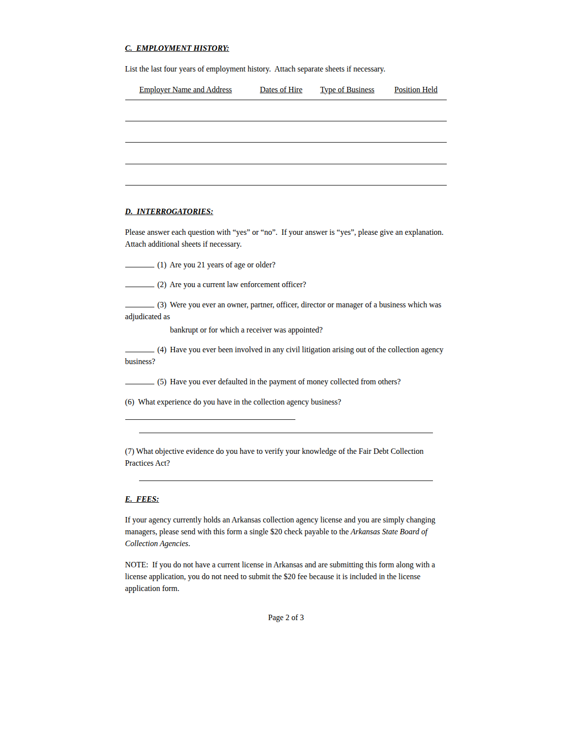C. EMPLOYMENT HISTORY:
List the last four years of employment history. Attach separate sheets if necessary.
| Employer Name and Address | Dates of Hire | Type of Business | Position Held |
| --- | --- | --- | --- |
D. INTERROGATORIES:
Please answer each question with “yes” or “no”. If your answer is “yes”, please give an explanation. Attach additional sheets if necessary.
(1) Are you 21 years of age or older?
(2) Are you a current law enforcement officer?
(3) Were you ever an owner, partner, officer, director or manager of a business which was adjudicated as bankrupt or for which a receiver was appointed?
(4) Have you ever been involved in any civil litigation arising out of the collection agency business?
(5) Have you ever defaulted in the payment of money collected from others?
(6) What experience do you have in the collection agency business?
(7) What objective evidence do you have to verify your knowledge of the Fair Debt Collection Practices Act?
E. FEES:
If your agency currently holds an Arkansas collection agency license and you are simply changing managers, please send with this form a single $20 check payable to the Arkansas State Board of Collection Agencies.
NOTE: If you do not have a current license in Arkansas and are submitting this form along with a license application, you do not need to submit the $20 fee because it is included in the license application form.
Page 2 of 3